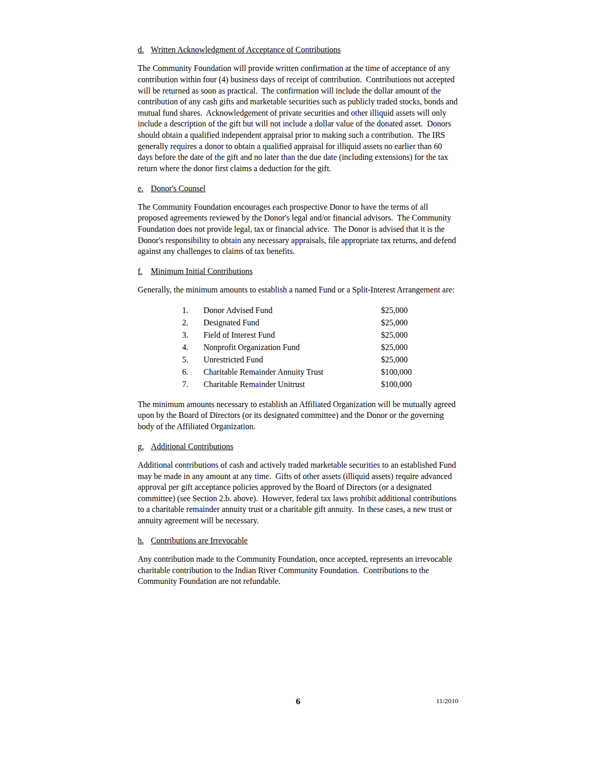d. Written Acknowledgment of Acceptance of Contributions
The Community Foundation will provide written confirmation at the time of acceptance of any contribution within four (4) business days of receipt of contribution. Contributions not accepted will be returned as soon as practical. The confirmation will include the dollar amount of the contribution of any cash gifts and marketable securities such as publicly traded stocks, bonds and mutual fund shares. Acknowledgement of private securities and other illiquid assets will only include a description of the gift but will not include a dollar value of the donated asset. Donors should obtain a qualified independent appraisal prior to making such a contribution. The IRS generally requires a donor to obtain a qualified appraisal for illiquid assets no earlier than 60 days before the date of the gift and no later than the due date (including extensions) for the tax return where the donor first claims a deduction for the gift.
e. Donor's Counsel
The Community Foundation encourages each prospective Donor to have the terms of all proposed agreements reviewed by the Donor's legal and/or financial advisors. The Community Foundation does not provide legal, tax or financial advice. The Donor is advised that it is the Donor's responsibility to obtain any necessary appraisals, file appropriate tax returns, and defend against any challenges to claims of tax benefits.
f. Minimum Initial Contributions
Generally, the minimum amounts to establish a named Fund or a Split-Interest Arrangement are:
1. Donor Advised Fund$25,000
2. Designated Fund$25,000
3. Field of Interest Fund$25,000
4. Nonprofit Organization Fund$25,000
5. Unrestricted Fund$25,000
6. Charitable Remainder Annuity Trust$100,000
7. Charitable Remainder Unitrust$100,000
The minimum amounts necessary to establish an Affiliated Organization will be mutually agreed upon by the Board of Directors (or its designated committee) and the Donor or the governing body of the Affiliated Organization.
g. Additional Contributions
Additional contributions of cash and actively traded marketable securities to an established Fund may be made in any amount at any time. Gifts of other assets (illiquid assets) require advanced approval per gift acceptance policies approved by the Board of Directors (or a designated committee) (see Section 2.b. above). However, federal tax laws prohibit additional contributions to a charitable remainder annuity trust or a charitable gift annuity. In these cases, a new trust or annuity agreement will be necessary.
h. Contributions are Irrevocable
Any contribution made to the Community Foundation, once accepted, represents an irrevocable charitable contribution to the Indian River Community Foundation. Contributions to the Community Foundation are not refundable.
6
11/2010